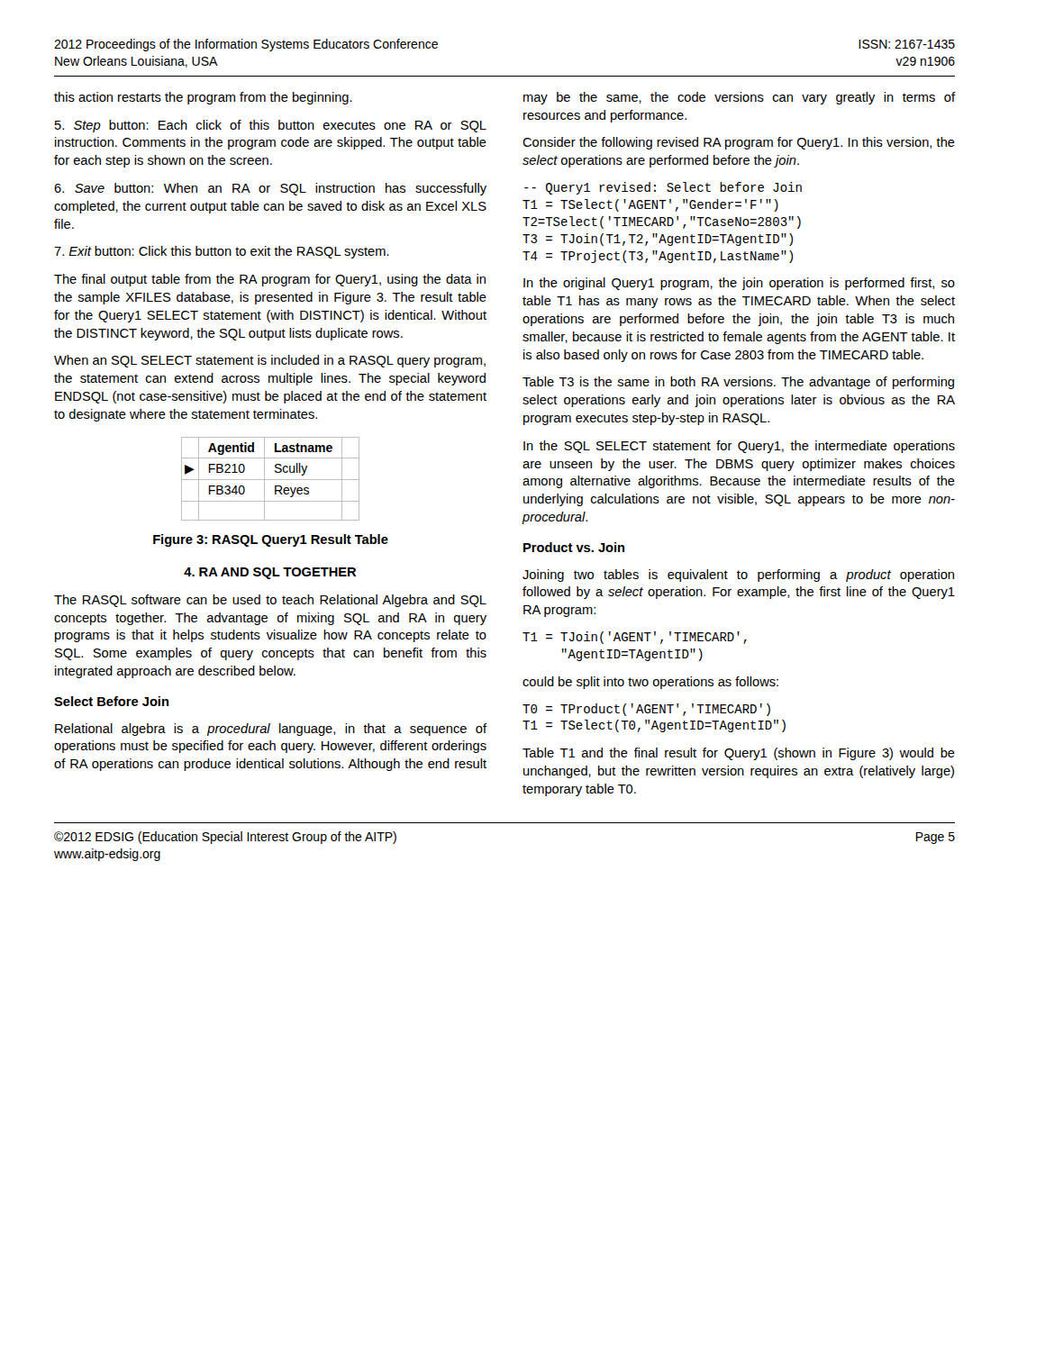2012 Proceedings of the Information Systems Educators Conference
New Orleans Louisiana, USA
ISSN: 2167-1435
v29 n1906
this action restarts the program from the beginning.
5. Step button: Each click of this button executes one RA or SQL instruction. Comments in the program code are skipped. The output table for each step is shown on the screen.
6. Save button: When an RA or SQL instruction has successfully completed, the current output table can be saved to disk as an Excel XLS file.
7. Exit button: Click this button to exit the RASQL system.
The final output table from the RA program for Query1, using the data in the sample XFILES database, is presented in Figure 3. The result table for the Query1 SELECT statement (with DISTINCT) is identical. Without the DISTINCT keyword, the SQL output lists duplicate rows.
When an SQL SELECT statement is included in a RASQL query program, the statement can extend across multiple lines. The special keyword ENDSQL (not case-sensitive) must be placed at the end of the statement to designate where the statement terminates.
| | Agentid | Lastname | |
| ▶ | FB210 | Scully | |
| | FB340 | Reyes | |
Figure 3: RASQL Query1 Result Table
4. RA AND SQL TOGETHER
The RASQL software can be used to teach Relational Algebra and SQL concepts together. The advantage of mixing SQL and RA in query programs is that it helps students visualize how RA concepts relate to SQL. Some examples of query concepts that can benefit from this integrated approach are described below.
Select Before Join
Relational algebra is a procedural language, in that a sequence of operations must be specified for each query. However, different orderings of RA operations can produce identical solutions. Although the end result may be the same, the code versions can vary greatly in terms of resources and performance.
Consider the following revised RA program for Query1. In this version, the select operations are performed before the join.
-- Query1 revised: Select before Join T1 = TSelect('AGENT',"Gender='F'") T2=TSelect('TIMECARD',"TCaseNo=2803") T3 = TJoin(T1,T2,"AgentID=TAgentID") T4 = TProject(T3,"AgentID,LastName")
In the original Query1 program, the join operation is performed first, so table T1 has as many rows as the TIMECARD table. When the select operations are performed before the join, the join table T3 is much smaller, because it is restricted to female agents from the AGENT table. It is also based only on rows for Case 2803 from the TIMECARD table.
Table T3 is the same in both RA versions. The advantage of performing select operations early and join operations later is obvious as the RA program executes step-by-step in RASQL.
In the SQL SELECT statement for Query1, the intermediate operations are unseen by the user. The DBMS query optimizer makes choices among alternative algorithms. Because the intermediate results of the underlying calculations are not visible, SQL appears to be more non-procedural.
Product vs. Join
Joining two tables is equivalent to performing a product operation followed by a select operation. For example, the first line of the Query1 RA program:
T1 = TJoin('AGENT','TIMECARD', "AgentID=TAgentID")
could be split into two operations as follows:
T0 = TProduct('AGENT','TIMECARD') T1 = TSelect(T0,"AgentID=TAgentID")
Table T1 and the final result for Query1 (shown in Figure 3) would be unchanged, but the rewritten version requires an extra (relatively large) temporary table T0.
©2012 EDSIG (Education Special Interest Group of the AITP)
www.aitp-edsig.org
Page 5